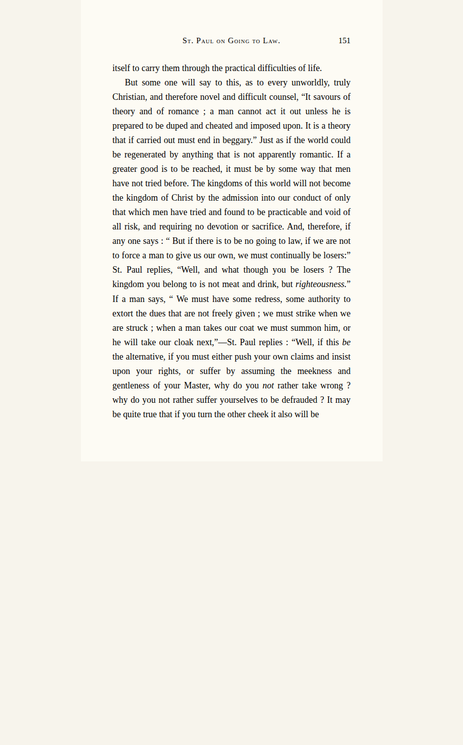St. Paul on Going to Law. 151
itself to carry them through the practical difficulties of life.
But some one will say to this, as to every unworldly, truly Christian, and therefore novel and difficult counsel, “It savours of theory and of romance ; a man cannot act it out unless he is prepared to be duped and cheated and imposed upon. It is a theory that if carried out must end in beggary.” Just as if the world could be regenerated by anything that is not apparently romantic. If a greater good is to be reached, it must be by some way that men have not tried before. The kingdoms of this world will not become the kingdom of Christ by the admission into our conduct of only that which men have tried and found to be practicable and void of all risk, and requiring no devotion or sacrifice. And, therefore, if any one says : “ But if there is to be no going to law, if we are not to force a man to give us our own, we must continually be losers:” St. Paul replies, “Well, and what though you be losers ? The kingdom you belong to is not meat and drink, but righteousness.” If a man says, “ We must have some redress, some authority to extort the dues that are not freely given ; we must strike when we are struck ; when a man takes our coat we must summon him, or he will take our cloak next,”—St. Paul replies : “Well, if this be the alternative, if you must either push your own claims and insist upon your rights, or suffer by assuming the meekness and gentleness of your Master, why do you not rather take wrong ? why do you not rather suffer yourselves to be defrauded ? It may be quite true that if you turn the other cheek it also will be